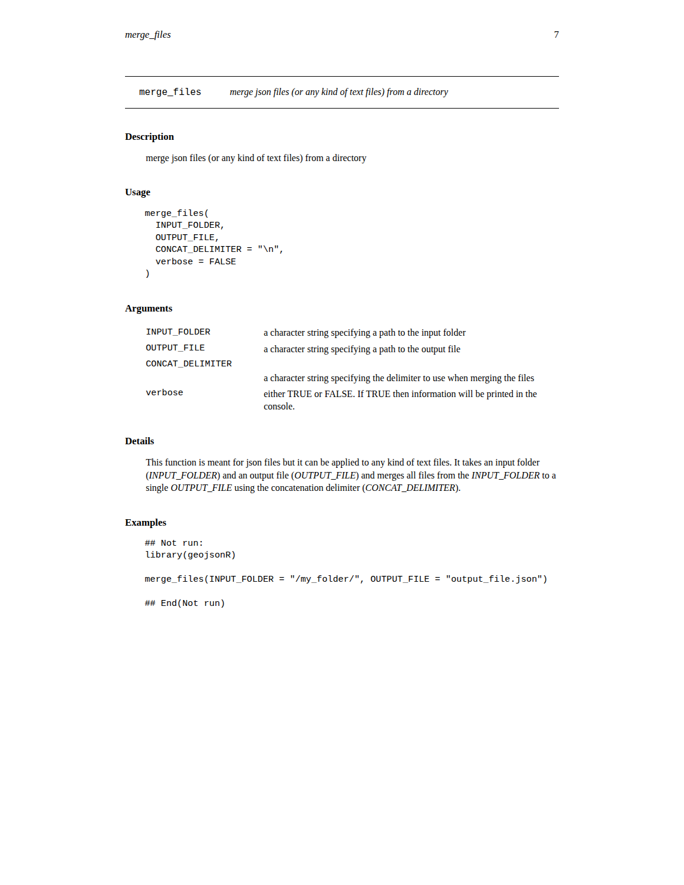merge_files 7
merge_files merge json files (or any kind of text files) from a directory
Description
merge json files (or any kind of text files) from a directory
Usage
merge_files(
  INPUT_FOLDER,
  OUTPUT_FILE,
  CONCAT_DELIMITER = "\n",
  verbose = FALSE
)
Arguments
INPUT_FOLDER
a character string specifying a path to the input folder
OUTPUT_FILE
a character string specifying a path to the output file
CONCAT_DELIMITER
a character string specifying the delimiter to use when merging the files
verbose
either TRUE or FALSE. If TRUE then information will be printed in the console.
Details
This function is meant for json files but it can be applied to any kind of text files. It takes an input folder (INPUT_FOLDER) and an output file (OUTPUT_FILE) and merges all files from the INPUT_FOLDER to a single OUTPUT_FILE using the concatenation delimiter (CONCAT_DELIMITER).
Examples
## Not run: 
library(geojsonR)

merge_files(INPUT_FOLDER = "/my_folder/", OUTPUT_FILE = "output_file.json")

## End(Not run)